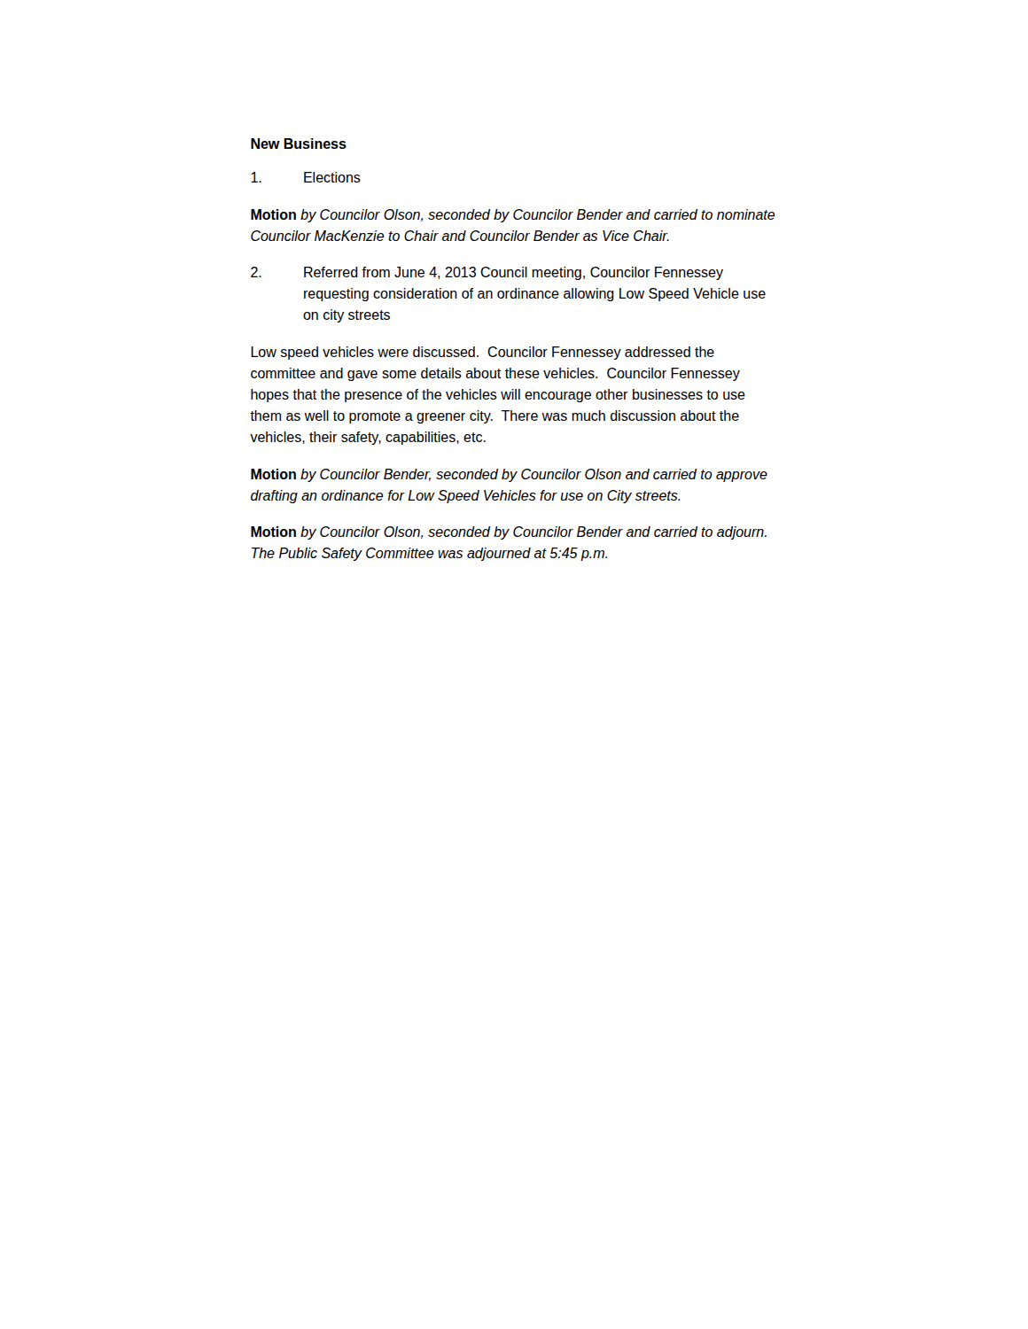New Business
1. Elections
Motion by Councilor Olson, seconded by Councilor Bender and carried to nominate Councilor MacKenzie to Chair and Councilor Bender as Vice Chair.
2. Referred from June 4, 2013 Council meeting, Councilor Fennessey requesting consideration of an ordinance allowing Low Speed Vehicle use on city streets
Low speed vehicles were discussed. Councilor Fennessey addressed the committee and gave some details about these vehicles. Councilor Fennessey hopes that the presence of the vehicles will encourage other businesses to use them as well to promote a greener city. There was much discussion about the vehicles, their safety, capabilities, etc.
Motion by Councilor Bender, seconded by Councilor Olson and carried to approve drafting an ordinance for Low Speed Vehicles for use on City streets.
Motion by Councilor Olson, seconded by Councilor Bender and carried to adjourn. The Public Safety Committee was adjourned at 5:45 p.m.